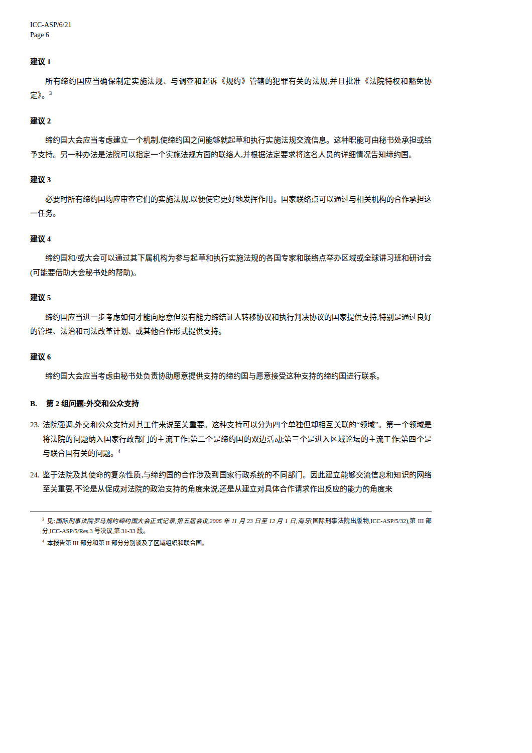ICC-ASP/6/21
Page 6
建议 1
所有缔约国应当确保制定实施法规、与调查和起诉《规约》管辖的犯罪有关的法规,并且批准《法院特权和豁免协定》。3
建议 2
缔约国大会应当考虑建立一个机制,使缔约国之间能够就起草和执行实施法规交流信息。这种职能可由秘书处承担或给予支持。另一种办法是法院可以指定一个实施法规方面的联络人,并根据法定要求将这名人员的详细情况告知缔约国。
建议 3
必要时所有缔约国均应审查它们的实施法规,以便使它更好地发挥作用。国家联络点可以通过与相关机构的合作承担这一任务。
建议 4
缔约国和/或大会可以通过其下属机构为参与起草和执行实施法规的各国专家和联络点举办区域或全球讲习班和研讨会 (可能要借助大会秘书处的帮助)。
建议 5
缔约国应当进一步考虑如何才能向愿意但没有能力缔结证人转移协议和执行判决协议的国家提供支持,特别是通过良好的管理、法治和司法改革计划、或其他合作形式提供支持。
建议 6
缔约国大会应当考虑由秘书处负责协助愿意提供支持的缔约国与愿意接受这种支持的缔约国进行联系。
B. 第 2 组问题:外交和公众支持
23. 法院强调,外交和公众支持对其工作来说至关重要。这种支持可以分为四个单独但却相互关联的“领域”。第一个领域是将法院的问题纳入国家行政部门的主流工作;第二个是缔约国的双边活动;第三个是进入区域论坛的主流工作;第四个是与联合国有关的问题。4
24. 鉴于法院及其使命的复杂性质,与缔约国的合作涉及到国家行政系统的不同部门。因此建立能够交流信息和知识的网络至关重要,不论是从促成对法院的政治支持的角度来说,还是从建立对具体合作请求作出反应的能力的角度来
3 见:国际刑事法院罗马规约缔约国大会正式记录,第五届会议,2006 年 11 月 23 日至 12 月 1 日,海牙(国际刑事法院出版物,ICC-ASP/5/32),第 III 部分,ICC-ASP/5/Res.3 号决议,第 31-33 段。
4 本报告第 III 部分和第 II 部分分别谈及了区域组织和联合国。